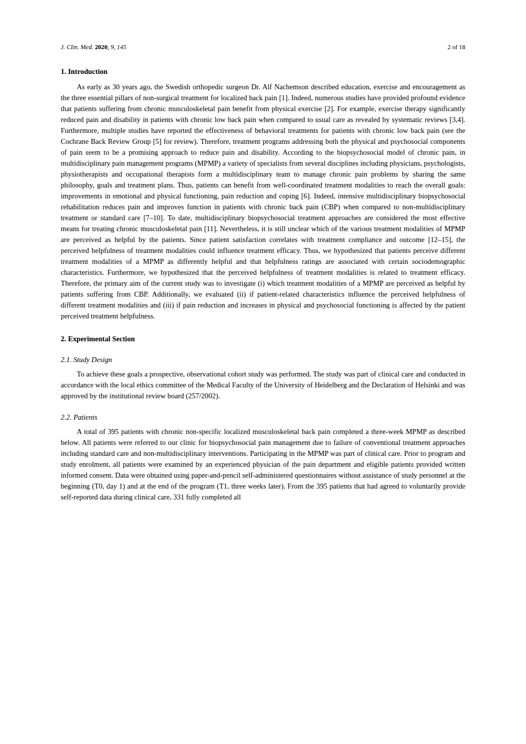J. Clin. Med. 2020, 9, 145 2 of 18
1. Introduction
As early as 30 years ago, the Swedish orthopedic surgeon Dr. Alf Nachemson described education, exercise and encouragement as the three essential pillars of non-surgical treatment for localized back pain [1]. Indeed, numerous studies have provided profound evidence that patients suffering from chronic musculoskeletal pain benefit from physical exercise [2]. For example, exercise therapy significantly reduced pain and disability in patients with chronic low back pain when compared to usual care as revealed by systematic reviews [3,4]. Furthermore, multiple studies have reported the effectiveness of behavioral treatments for patients with chronic low back pain (see the Cochrane Back Review Group [5] for review). Therefore, treatment programs addressing both the physical and psychosocial components of pain seem to be a promising approach to reduce pain and disability. According to the biopsychosocial model of chronic pain, in multidisciplinary pain management programs (MPMP) a variety of specialists from several disciplines including physicians, psychologists, physiotherapists and occupational therapists form a multidisciplinary team to manage chronic pain problems by sharing the same philosophy, goals and treatment plans. Thus, patients can benefit from well-coordinated treatment modalities to reach the overall goals: improvements in emotional and physical functioning, pain reduction and coping [6]. Indeed, intensive multidisciplinary biopsychosocial rehabilitation reduces pain and improves function in patients with chronic back pain (CBP) when compared to non-multidisciplinary treatment or standard care [7–10]. To date, multidisciplinary biopsychosocial treatment approaches are considered the most effective means for treating chronic musculoskeletal pain [11]. Nevertheless, it is still unclear which of the various treatment modalities of MPMP are perceived as helpful by the patients. Since patient satisfaction correlates with treatment compliance and outcome [12–15], the perceived helpfulness of treatment modalities could influence treatment efficacy. Thus, we hypothesized that patients perceive different treatment modalities of a MPMP as differently helpful and that helpfulness ratings are associated with certain sociodemographic characteristics. Furthermore, we hypothesized that the perceived helpfulness of treatment modalities is related to treatment efficacy. Therefore, the primary aim of the current study was to investigate (i) which treatment modalities of a MPMP are perceived as helpful by patients suffering from CBP. Additionally, we evaluated (ii) if patient-related characteristics influence the perceived helpfulness of different treatment modalities and (iii) if pain reduction and increases in physical and psychosocial functioning is affected by the patient perceived treatment helpfulness.
2. Experimental Section
2.1. Study Design
To achieve these goals a prospective, observational cohort study was performed. The study was part of clinical care and conducted in accordance with the local ethics committee of the Medical Faculty of the University of Heidelberg and the Declaration of Helsinki and was approved by the institutional review board (257/2002).
2.2. Patients
A total of 395 patients with chronic non-specific localized musculoskeletal back pain completed a three-week MPMP as described below. All patients were referred to our clinic for biopsychosocial pain management due to failure of conventional treatment approaches including standard care and non-multidisciplinary interventions. Participating in the MPMP was part of clinical care. Prior to program and study enrolment, all patients were examined by an experienced physician of the pain department and eligible patients provided written informed consent. Data were obtained using paper-and-pencil self-administered questionnaires without assistance of study personnel at the beginning (T0, day 1) and at the end of the program (T1, three weeks later). From the 395 patients that had agreed to voluntarily provide self-reported data during clinical care, 331 fully completed all